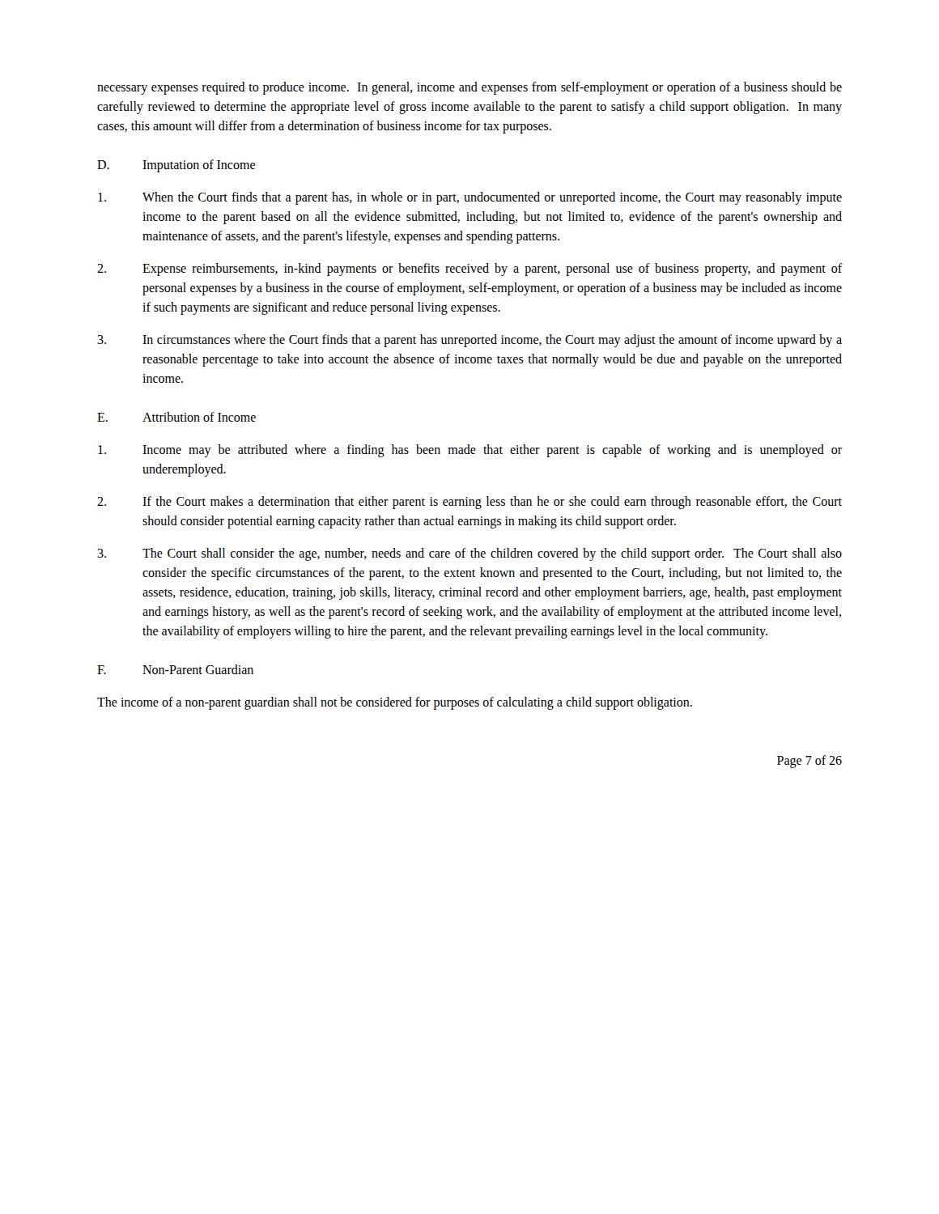necessary expenses required to produce income. In general, income and expenses from self-employment or operation of a business should be carefully reviewed to determine the appropriate level of gross income available to the parent to satisfy a child support obligation. In many cases, this amount will differ from a determination of business income for tax purposes.
D. Imputation of Income
1. When the Court finds that a parent has, in whole or in part, undocumented or unreported income, the Court may reasonably impute income to the parent based on all the evidence submitted, including, but not limited to, evidence of the parent's ownership and maintenance of assets, and the parent's lifestyle, expenses and spending patterns.
2. Expense reimbursements, in-kind payments or benefits received by a parent, personal use of business property, and payment of personal expenses by a business in the course of employment, self-employment, or operation of a business may be included as income if such payments are significant and reduce personal living expenses.
3. In circumstances where the Court finds that a parent has unreported income, the Court may adjust the amount of income upward by a reasonable percentage to take into account the absence of income taxes that normally would be due and payable on the unreported income.
E. Attribution of Income
1. Income may be attributed where a finding has been made that either parent is capable of working and is unemployed or underemployed.
2. If the Court makes a determination that either parent is earning less than he or she could earn through reasonable effort, the Court should consider potential earning capacity rather than actual earnings in making its child support order.
3. The Court shall consider the age, number, needs and care of the children covered by the child support order. The Court shall also consider the specific circumstances of the parent, to the extent known and presented to the Court, including, but not limited to, the assets, residence, education, training, job skills, literacy, criminal record and other employment barriers, age, health, past employment and earnings history, as well as the parent's record of seeking work, and the availability of employment at the attributed income level, the availability of employers willing to hire the parent, and the relevant prevailing earnings level in the local community.
F. Non-Parent Guardian
The income of a non-parent guardian shall not be considered for purposes of calculating a child support obligation.
Page 7 of 26